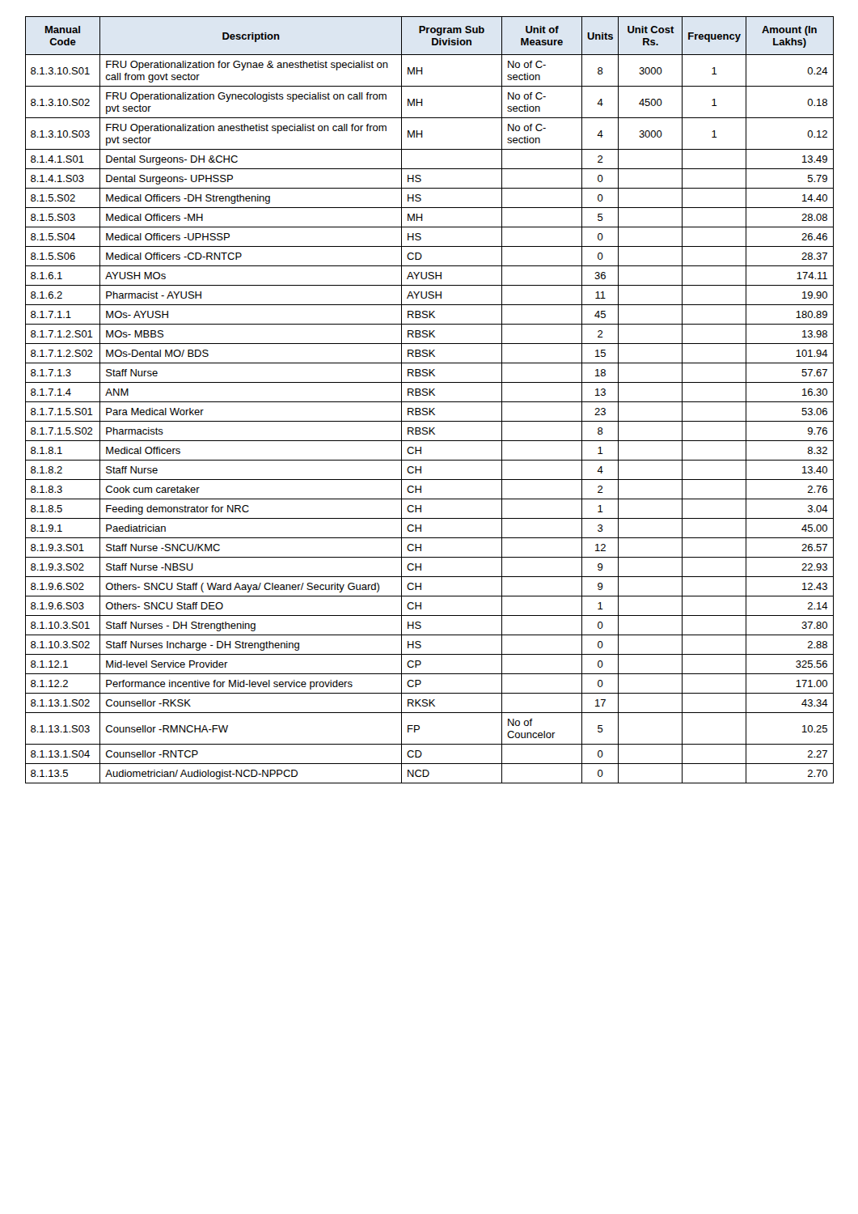| Manual Code | Description | Program Sub Division | Unit of Measure | Units | Unit Cost Rs. | Frequency | Amount (In Lakhs) |
| --- | --- | --- | --- | --- | --- | --- | --- |
| 8.1.3.10.S01 | FRU Operationalization for Gynae & anesthetist specialist on call from govt sector | MH | No of C-section | 8 | 3000 | 1 | 0.24 |
| 8.1.3.10.S02 | FRU Operationalization Gynecologists specialist on call from pvt sector | MH | No of C-section | 4 | 4500 | 1 | 0.18 |
| 8.1.3.10.S03 | FRU Operationalization anesthetist specialist on call for from pvt sector | MH | No of C-section | 4 | 3000 | 1 | 0.12 |
| 8.1.4.1.S01 | Dental Surgeons- DH &CHC | | | 2 | | | 13.49 |
| 8.1.4.1.S03 | Dental Surgeons- UPHSSP | HS | | 0 | | | 5.79 |
| 8.1.5.S02 | Medical Officers -DH Strengthening | HS | | 0 | | | 14.40 |
| 8.1.5.S03 | Medical Officers -MH | MH | | 5 | | | 28.08 |
| 8.1.5.S04 | Medical Officers -UPHSSP | HS | | 0 | | | 26.46 |
| 8.1.5.S06 | Medical Officers -CD-RNTCP | CD | | 0 | | | 28.37 |
| 8.1.6.1 | AYUSH MOs | AYUSH | | 36 | | | 174.11 |
| 8.1.6.2 | Pharmacist - AYUSH | AYUSH | | 11 | | | 19.90 |
| 8.1.7.1.1 | MOs- AYUSH | RBSK | | 45 | | | 180.89 |
| 8.1.7.1.2.S01 | MOs- MBBS | RBSK | | 2 | | | 13.98 |
| 8.1.7.1.2.S02 | MOs-Dental MO/ BDS | RBSK | | 15 | | | 101.94 |
| 8.1.7.1.3 | Staff Nurse | RBSK | | 18 | | | 57.67 |
| 8.1.7.1.4 | ANM | RBSK | | 13 | | | 16.30 |
| 8.1.7.1.5.S01 | Para Medical Worker | RBSK | | 23 | | | 53.06 |
| 8.1.7.1.5.S02 | Pharmacists | RBSK | | 8 | | | 9.76 |
| 8.1.8.1 | Medical Officers | CH | | 1 | | | 8.32 |
| 8.1.8.2 | Staff Nurse | CH | | 4 | | | 13.40 |
| 8.1.8.3 | Cook cum caretaker | CH | | 2 | | | 2.76 |
| 8.1.8.5 | Feeding demonstrator for NRC | CH | | 1 | | | 3.04 |
| 8.1.9.1 | Paediatrician | CH | | 3 | | | 45.00 |
| 8.1.9.3.S01 | Staff Nurse -SNCU/KMC | CH | | 12 | | | 26.57 |
| 8.1.9.3.S02 | Staff Nurse -NBSU | CH | | 9 | | | 22.93 |
| 8.1.9.6.S02 | Others- SNCU Staff ( Ward Aaya/ Cleaner/ Security Guard) | CH | | 9 | | | 12.43 |
| 8.1.9.6.S03 | Others- SNCU Staff DEO | CH | | 1 | | | 2.14 |
| 8.1.10.3.S01 | Staff Nurses - DH Strengthening | HS | | 0 | | | 37.80 |
| 8.1.10.3.S02 | Staff Nurses Incharge - DH Strengthening | HS | | 0 | | | 2.88 |
| 8.1.12.1 | Mid-level Service Provider | CP | | 0 | | | 325.56 |
| 8.1.12.2 | Performance incentive for Mid-level service providers | CP | | 0 | | | 171.00 |
| 8.1.13.1.S02 | Counsellor -RKSK | RKSK | | 17 | | | 43.34 |
| 8.1.13.1.S03 | Counsellor -RMNCHA-FW | FP | No of Councelor | 5 | | | 10.25 |
| 8.1.13.1.S04 | Counsellor -RNTCP | CD | | 0 | | | 2.27 |
| 8.1.13.5 | Audiometrician/ Audiologist-NCD-NPPCD | NCD | | 0 | | | 2.70 |